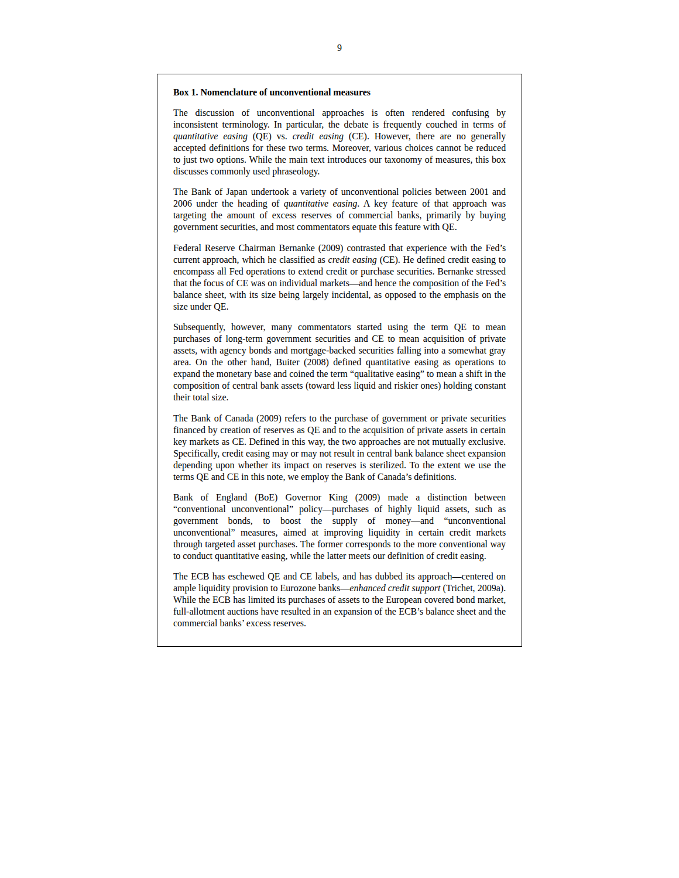9
Box 1. Nomenclature of unconventional measures
The discussion of unconventional approaches is often rendered confusing by inconsistent terminology. In particular, the debate is frequently couched in terms of quantitative easing (QE) vs. credit easing (CE). However, there are no generally accepted definitions for these two terms. Moreover, various choices cannot be reduced to just two options. While the main text introduces our taxonomy of measures, this box discusses commonly used phraseology.
The Bank of Japan undertook a variety of unconventional policies between 2001 and 2006 under the heading of quantitative easing. A key feature of that approach was targeting the amount of excess reserves of commercial banks, primarily by buying government securities, and most commentators equate this feature with QE.
Federal Reserve Chairman Bernanke (2009) contrasted that experience with the Fed’s current approach, which he classified as credit easing (CE). He defined credit easing to encompass all Fed operations to extend credit or purchase securities. Bernanke stressed that the focus of CE was on individual markets—and hence the composition of the Fed’s balance sheet, with its size being largely incidental, as opposed to the emphasis on the size under QE.
Subsequently, however, many commentators started using the term QE to mean purchases of long-term government securities and CE to mean acquisition of private assets, with agency bonds and mortgage-backed securities falling into a somewhat gray area. On the other hand, Buiter (2008) defined quantitative easing as operations to expand the monetary base and coined the term “qualitative easing” to mean a shift in the composition of central bank assets (toward less liquid and riskier ones) holding constant their total size.
The Bank of Canada (2009) refers to the purchase of government or private securities financed by creation of reserves as QE and to the acquisition of private assets in certain key markets as CE. Defined in this way, the two approaches are not mutually exclusive. Specifically, credit easing may or may not result in central bank balance sheet expansion depending upon whether its impact on reserves is sterilized. To the extent we use the terms QE and CE in this note, we employ the Bank of Canada’s definitions.
Bank of England (BoE) Governor King (2009) made a distinction between “conventional unconventional” policy—purchases of highly liquid assets, such as government bonds, to boost the supply of money—and “unconventional unconventional” measures, aimed at improving liquidity in certain credit markets through targeted asset purchases. The former corresponds to the more conventional way to conduct quantitative easing, while the latter meets our definition of credit easing.
The ECB has eschewed QE and CE labels, and has dubbed its approach—centered on ample liquidity provision to Eurozone banks—enhanced credit support (Trichet, 2009a). While the ECB has limited its purchases of assets to the European covered bond market, full-allotment auctions have resulted in an expansion of the ECB’s balance sheet and the commercial banks’ excess reserves.